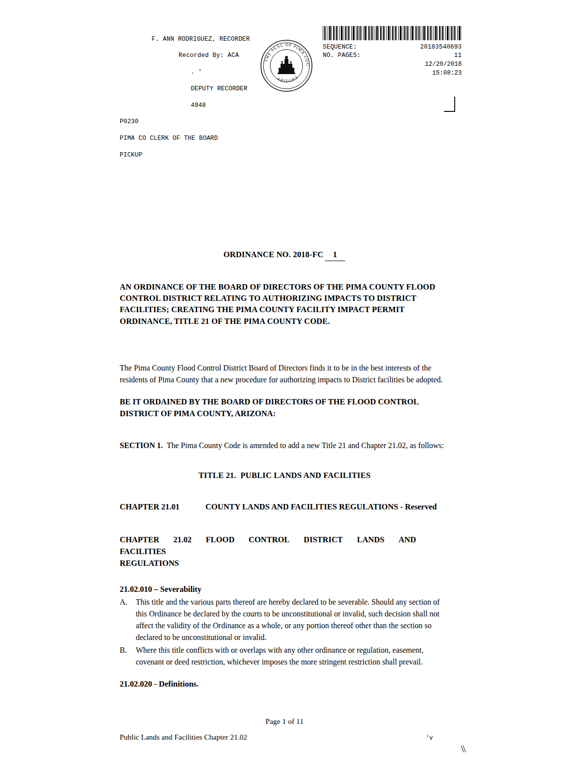F. ANN RODRIGUEZ, RECORDER
Recorded By: ACA
.'
DEPUTY RECORDER
4948
P0230
PIMA CO CLERK OF THE BOARD
PICKUP
THE SEAL OF PIMA COUNTY ARIZONA
SEQUENCE:
20183540693
NO. PAGES:
11
12/20/2018
15:08:23
ORDINANCE NO. 2018-FC 1
AN ORDINANCE OF THE BOARD OF DIRECTORS OF THE PIMA COUNTY FLOOD CONTROL DISTRICT RELATING TO AUTHORIZING IMPACTS TO DISTRICT FACILITIES; CREATING THE PIMA COUNTY FACILITY IMPACT PERMIT ORDINANCE, TITLE 21 OF THE PIMA COUNTY CODE.
The Pima County Flood Control District Board of Directors finds it to be in the best interests of the residents of Pima County that a new procedure for authorizing impacts to District facilities be adopted.
BE IT ORDAINED BY THE BOARD OF DIRECTORS OF THE FLOOD CONTROL DISTRICT OF PIMA COUNTY, ARIZONA:
SECTION 1. The Pima County Code is amended to add a new Title 21 and Chapter 21.02, as follows:
TITLE 21. PUBLIC LANDS AND FACILITIES
CHAPTER 21.01 COUNTY LANDS AND FACILITIES REGULATIONS - Reserved
CHAPTER 21.02 FLOOD CONTROL DISTRICT LANDS AND FACILITIES
REGULATIONS
21.02.010 – Severability
A. This title and the various parts thereof are hereby declared to be severable. Should any section of this Ordinance be declared by the courts to be unconstitutional or invalid, such decision shall not affect the validity of the Ordinance as a whole, or any portion thereof other than the section so declared to be unconstitutional or invalid.
B. Where this title conflicts with or overlaps with any other ordinance or regulation, easement, covenant or deed restriction, whichever imposes the more stringent restriction shall prevail.
21.02.020 - Definitions.
Page 1 of 11
Public Lands and Facilities Chapter 21.02
'v
\\